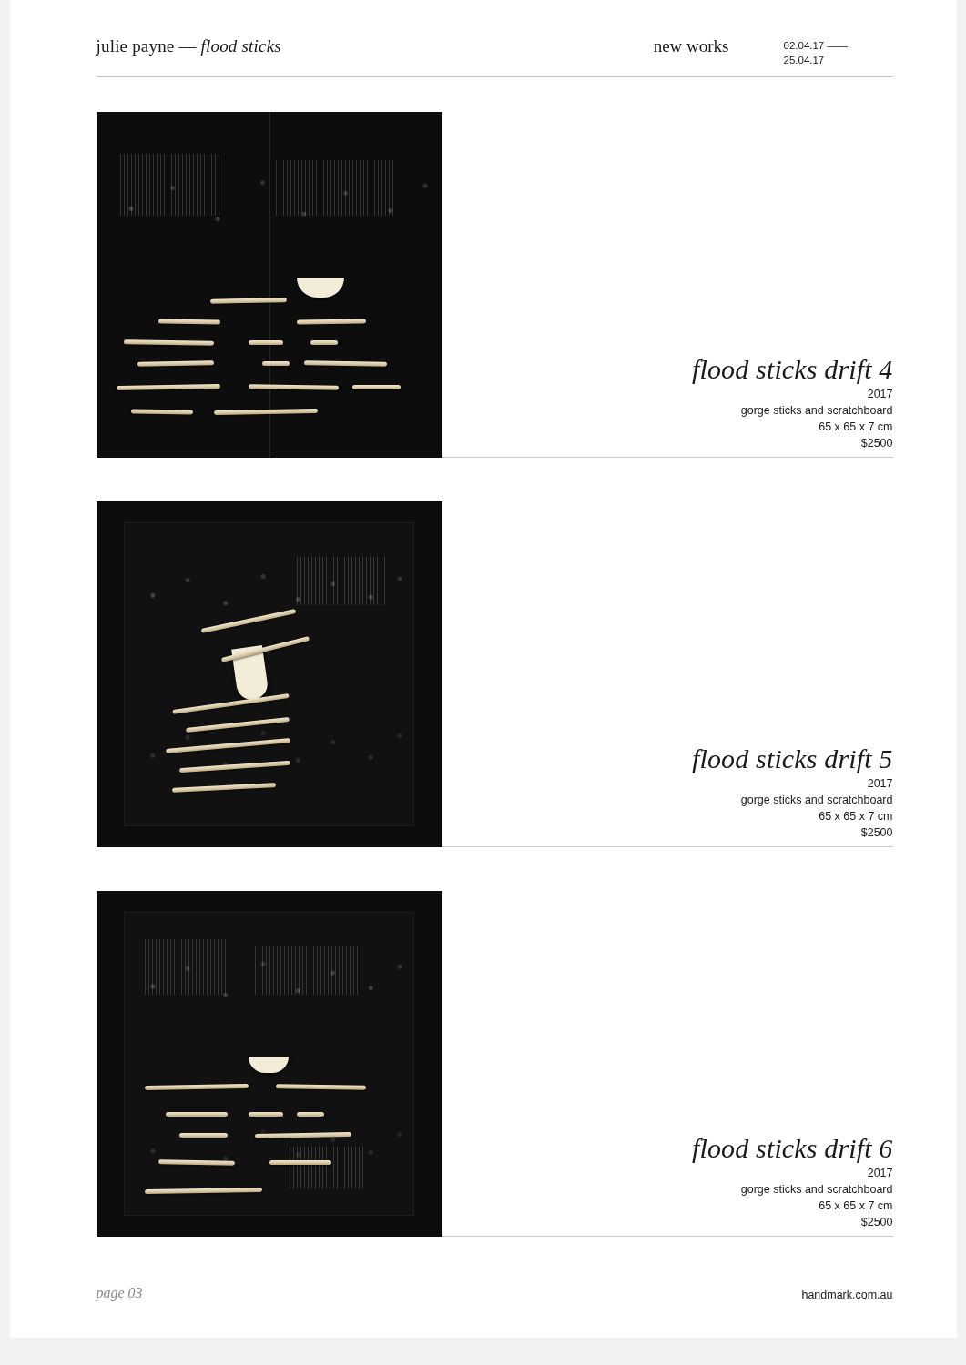julie payne — flood sticks
new works
02.04.17 ——
25.04.17
flood sticks drift 4
2017
gorge sticks and scratchboard
65 x 65 x 7 cm
$2500
flood sticks drift 5
2017
gorge sticks and scratchboard
65 x 65 x 7 cm
$2500
flood sticks drift 6
2017
gorge sticks and scratchboard
65 x 65 x 7 cm
$2500
page 03
handmark.com.au